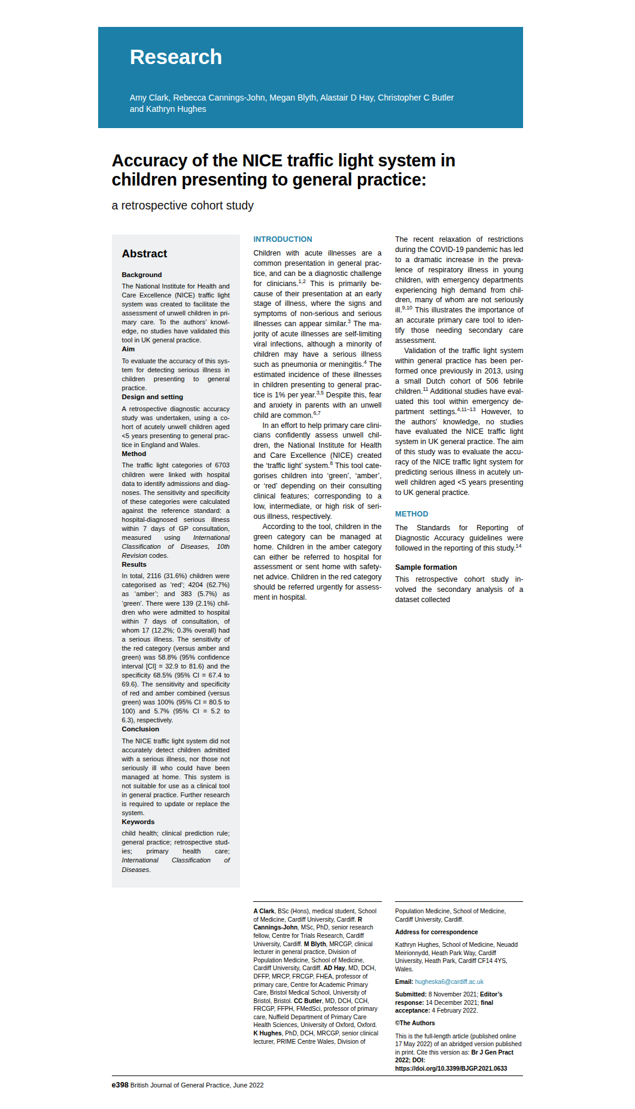Research
Amy Clark, Rebecca Cannings-John, Megan Blyth, Alastair D Hay, Christopher C Butler
and Kathryn Hughes
Accuracy of the NICE traffic light system in
children presenting to general practice:
a retrospective cohort study
Abstract
Background
The National Institute for Health and Care Excellence (NICE) traffic light system was created to facilitate the assessment of unwell children in primary care. To the authors’ knowledge, no studies have validated this tool in UK general practice.
Aim
To evaluate the accuracy of this system for detecting serious illness in children presenting to general practice.
Design and setting
A retrospective diagnostic accuracy study was undertaken, using a cohort of acutely unwell children aged <5 years presenting to general practice in England and Wales.
Method
The traffic light categories of 6703 children were linked with hospital data to identify admissions and diagnoses. The sensitivity and specificity of these categories were calculated against the reference standard: a hospital-diagnosed serious illness within 7 days of GP consultation, measured using International Classification of Diseases, 10th Revision codes.
Results
In total, 2116 (31.6%) children were categorised as ‘red’; 4204 (62.7%) as ‘amber’; and 383 (5.7%) as ‘green’. There were 139 (2.1%) children who were admitted to hospital within 7 days of consultation, of whom 17 (12.2%; 0.3% overall) had a serious illness. The sensitivity of the red category (versus amber and green) was 58.8% (95% confidence interval [CI] = 32.9 to 81.6) and the specificity 68.5% (95% CI = 67.4 to 69.6). The sensitivity and specificity of red and amber combined (versus green) was 100% (95% CI = 80.5 to 100) and 5.7% (95% CI = 5.2 to 6.3), respectively.
Conclusion
The NICE traffic light system did not accurately detect children admitted with a serious illness, nor those not seriously ill who could have been managed at home. This system is not suitable for use as a clinical tool in general practice. Further research is required to update or replace the system.
Keywords
child health; clinical prediction rule; general practice; retrospective studies; primary health care; International Classification of Diseases.
INTRODUCTION
Children with acute illnesses are a common presentation in general practice, and can be a diagnostic challenge for clinicians.1,2 This is primarily because of their presentation at an early stage of illness, where the signs and symptoms of non-serious and serious illnesses can appear similar.3 The majority of acute illnesses are self-limiting viral infections, although a minority of children may have a serious illness such as pneumonia or meningitis.4 The estimated incidence of these illnesses in children presenting to general practice is 1% per year.3,5 Despite this, fear and anxiety in parents with an unwell child are common.6,7
In an effort to help primary care clinicians confidently assess unwell children, the National Institute for Health and Care Excellence (NICE) created the ‘traffic light’ system.8 This tool categorises children into ‘green’, ‘amber’, or ‘red’ depending on their consulting clinical features; corresponding to a low, intermediate, or high risk of serious illness, respectively.
According to the tool, children in the green category can be managed at home. Children in the amber category can either be referred to hospital for assessment or sent home with safety-net advice. Children in the red category should be referred urgently for assessment in hospital.
The recent relaxation of restrictions during the COVID-19 pandemic has led to a dramatic increase in the prevalence of respiratory illness in young children, with emergency departments experiencing high demand from children, many of whom are not seriously ill.9,10 This illustrates the importance of an accurate primary care tool to identify those needing secondary care assessment.
Validation of the traffic light system within general practice has been performed once previously in 2013, using a small Dutch cohort of 506 febrile children.11 Additional studies have evaluated this tool within emergency department settings.4,11–13 However, to the authors’ knowledge, no studies have evaluated the NICE traffic light system in UK general practice. The aim of this study was to evaluate the accuracy of the NICE traffic light system for predicting serious illness in acutely unwell children aged <5 years presenting to UK general practice.
METHOD
The Standards for Reporting of Diagnostic Accuracy guidelines were followed in the reporting of this study.14
Sample formation
This retrospective cohort study involved the secondary analysis of a dataset collected
A Clark, BSc (Hons), medical student, School of Medicine, Cardiff University, Cardiff. R Cannings-John, MSc, PhD, senior research fellow, Centre for Trials Research, Cardiff University, Cardiff. M Blyth, MRCGP, clinical lecturer in general practice, Division of Population Medicine, School of Medicine, Cardiff University, Cardiff. AD Hay, MD, DCH, DFFP, MRCP, FRCGP, FHEA, professor of primary care, Centre for Academic Primary Care, Bristol Medical School, University of Bristol, Bristol. CC Butler, MD, DCH, CCH, FRCGP, FFPH, FMedSci, professor of primary care, Nuffield Department of Primary Care Health Sciences, University of Oxford, Oxford. K Hughes, PhD, DCH, MRCGP, senior clinical lecturer, PRIME Centre Wales, Division of
Population Medicine, School of Medicine, Cardiff University, Cardiff.
Address for correspondence
Kathryn Hughes, School of Medicine, Neuadd Meirionnydd, Heath Park Way, Cardiff University, Heath Park, Cardiff CF14 4YS, Wales.
Email: hugheska6@cardiff.ac.uk
Submitted: 8 November 2021; Editor’s response: 14 December 2021; final acceptance: 4 February 2022.
©The Authors
This is the full-length article (published online 17 May 2022) of an abridged version published in print. Cite this version as: Br J Gen Pract 2022; DOI: https://doi.org/10.3399/BJGP.2021.0633
e398 British Journal of General Practice, June 2022